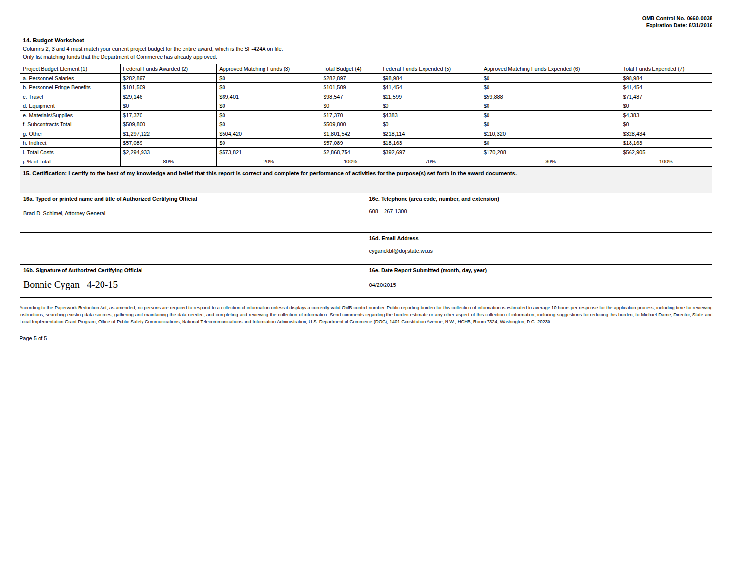OMB Control No. 0660-0038
Expiration Date: 8/31/2016
14. Budget Worksheet
Columns 2, 3 and 4 must match your current project budget for the entire award, which is the SF-424A on file.
Only list matching funds that the Department of Commerce has already approved.
| Project Budget Element (1) | Federal Funds Awarded (2) | Approved Matching Funds (3) | Total Budget (4) | Federal Funds Expended (5) | Approved Matching Funds Expended (6) | Total Funds Expended (7) |
| --- | --- | --- | --- | --- | --- | --- |
| a. Personnel Salaries | $282,897 | $0 | $282,897 | $98,984 | $0 | $98,984 |
| b. Personnel Fringe Benefits | $101,509 | $0 | $101,509 | $41,454 | $0 | $41,454 |
| c. Travel | $29,146 | $69,401 | $98,547 | $11,599 | $59,888 | $71,487 |
| d. Equipment | $0 | $0 | $0 | $0 | $0 | $0 |
| e. Materials/Supplies | $17,370 | $0 | $17,370 | $4383 | $0 | $4,383 |
| f. Subcontracts Total | $509,800 | $0 | $509,800 | $0 | $0 | $0 |
| g. Other | $1,297,122 | $504,420 | $1,801,542 | $218,114 | $110,320 | $328,434 |
| h. Indirect | $57,089 | $0 | $57,089 | $18,163 | $0 | $18,163 |
| i. Total Costs | $2,294,933 | $573,821 | $2,868,754 | $392,697 | $170,208 | $562,905 |
| j. % of Total | 80% | 20% | 100% | 70% | 30% | 100% |
15. Certification: I certify to the best of my knowledge and belief that this report is correct and complete for performance of activities for the purpose(s) set forth in the award documents.
| 16a. Typed or printed name and title of Authorized Certifying Official Brad D. Schimel, Attorney General | 16c. Telephone (area code, number, and extension) 608 – 267-1300 |
| | 16d. Email Address cyganekbl@doj.state.wi.us |
| 16b. Signature of Authorized Certifying Official Bonnie Cygan 4-20-15 | 16e. Date Report Submitted (month, day, year) 04/20/2015 |
According to the Paperwork Reduction Act, as amended, no persons are required to respond to a collection of information unless it displays a currently valid OMB control number. Public reporting burden for this collection of information is estimated to average 10 hours per response for the application process, including time for reviewing instructions, searching existing data sources, gathering and maintaining the data needed, and completing and reviewing the collection of information. Send comments regarding the burden estimate or any other aspect of this collection of information, including suggestions for reducing this burden, to Michael Dame, Director, State and Local Implementation Grant Program, Office of Public Safety Communications, National Telecommunications and Information Administration, U.S. Department of Commerce (DOC), 1401 Constitution Avenue, N.W., HCHB, Room 7324, Washington, D.C. 20230.
Page 5 of 5